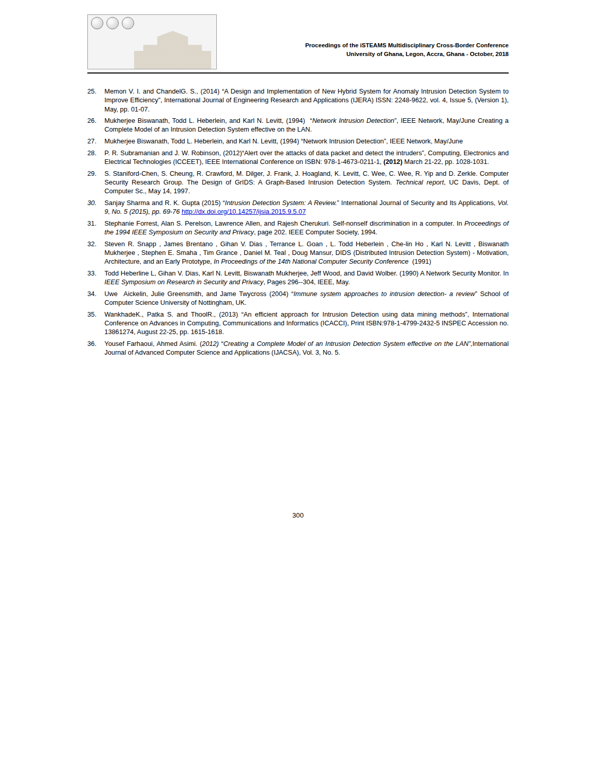Proceedings of the iSTEAMS Multidisciplinary Cross-Border Conference
University of Ghana, Legon, Accra, Ghana - October, 2018
Memon V. I. and ChandelG. S., (2014) “A Design and Implementation of New Hybrid System for Anomaly Intrusion Detection System to Improve Efficiency”, International Journal of Engineering Research and Applications (IJERA) ISSN: 2248-9622, vol. 4, Issue 5, (Version 1), May, pp. 01-07.
Mukherjee Biswanath, Todd L. Heberlein, and Karl N. Levitt, (1994) “Network Intrusion Detection”, IEEE Network, May/June Creating a Complete Model of an Intrusion Detection System effective on the LAN.
Mukherjee Biswanath, Todd L. Heberlein, and Karl N. Levitt, (1994) “Network Intrusion Detection”, IEEE Network, May/June
P. R. Subramanian and J. W. Robinson, (2012)“Alert over the attacks of data packet and detect the intruders”, Computing, Electronics and Electrical Technologies (ICCEET), IEEE International Conference on ISBN: 978-1-4673-0211-1, (2012) March 21-22, pp. 1028-1031.
S. Staniford-Chen, S. Cheung, R. Crawford, M. Dilger, J. Frank, J. Hoagland, K. Levitt, C. Wee, C. Wee, R. Yip and D. Zerkle. Computer Security Research Group. The Design of GrIDS: A Graph-Based Intrusion Detection System. Technical report, UC Davis, Dept. of Computer Sc., May 14, 1997.
Sanjay Sharma and R. K. Gupta (2015) “Intrusion Detection System: A Review.” International Journal of Security and Its Applications, Vol. 9, No. 5 (2015), pp. 69-76 http://dx.doi.org/10.14257/ijsia.2015.9.5.07
Stephanie Forrest, Alan S. Perelson, Lawrence Allen, and Rajesh Cherukuri. Self-nonself discrimination in a computer. In Proceedings of the 1994 IEEE Symposium on Security and Privacy, page 202. IEEE Computer Society, 1994.
Steven R. Snapp , James Brentano , Gihan V. Dias , Terrance L. Goan , L. Todd Heberlein , Che-lin Ho , Karl N. Levitt , Biswanath Mukherjee , Stephen E. Smaha , Tim Grance , Daniel M. Teal , Doug Mansur, DIDS (Distributed Intrusion Detection System) - Motivation, Architecture, and an Early Prototype, In Proceedings of the 14th National Computer Security Conference (1991)
Todd Heberline L, Gihan V. Dias, Karl N. Levitt, Biswanath Mukherjee, Jeff Wood, and David Wolber. (1990) A Network Security Monitor. In IEEE Symposium on Research in Security and Privacy, Pages 296--304, IEEE, May.
Uwe Aickelin, Julie Greensmith, and Jame Twycross (2004) “Immune system approaches to intrusion detection- a review” School of Computer Science University of Nottingham, UK.
WankhadeK., Patka S. and ThoolR., (2013) “An efficient approach for Intrusion Detection using data mining methods”, International Conference on Advances in Computing, Communications and Informatics (ICACCI), Print ISBN:978-1-4799-2432-5 INSPEC Accession no. 13861274, August 22-25, pp. 1615-1618.
Yousef Farhaoui, Ahmed Asimi. (2012) “Creating a Complete Model of an Intrusion Detection System effective on the LAN”, International Journal of Advanced Computer Science and Applications (IJACSA), Vol. 3, No. 5.
300